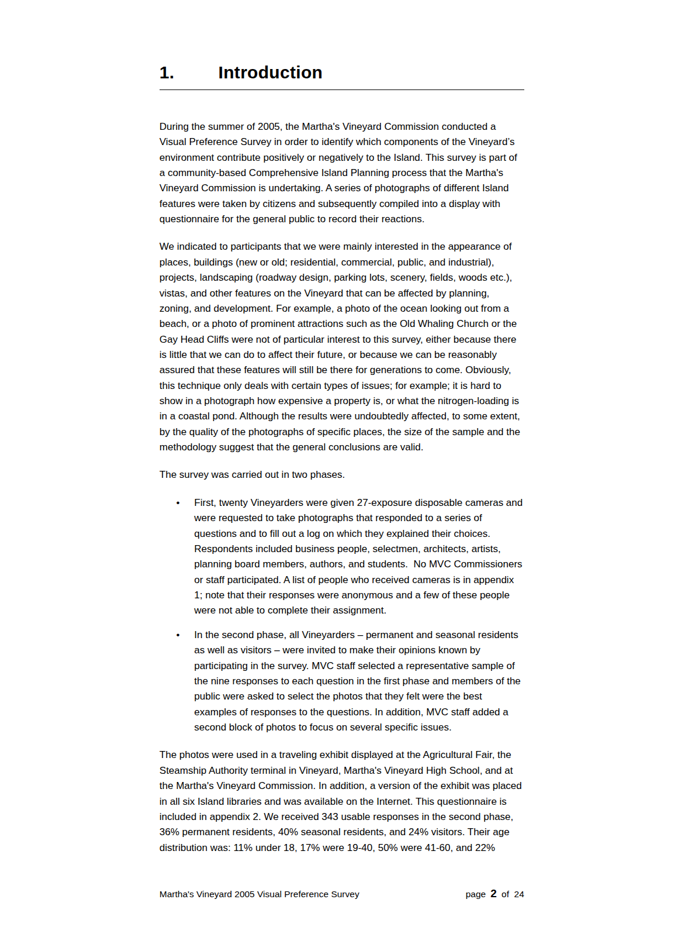1. Introduction
During the summer of 2005, the Martha's Vineyard Commission conducted a Visual Preference Survey in order to identify which components of the Vineyard’s environment contribute positively or negatively to the Island. This survey is part of a community-based Comprehensive Island Planning process that the Martha's Vineyard Commission is undertaking. A series of photographs of different Island features were taken by citizens and subsequently compiled into a display with questionnaire for the general public to record their reactions.
We indicated to participants that we were mainly interested in the appearance of places, buildings (new or old; residential, commercial, public, and industrial), projects, landscaping (roadway design, parking lots, scenery, fields, woods etc.), vistas, and other features on the Vineyard that can be affected by planning, zoning, and development. For example, a photo of the ocean looking out from a beach, or a photo of prominent attractions such as the Old Whaling Church or the Gay Head Cliffs were not of particular interest to this survey, either because there is little that we can do to affect their future, or because we can be reasonably assured that these features will still be there for generations to come. Obviously, this technique only deals with certain types of issues; for example; it is hard to show in a photograph how expensive a property is, or what the nitrogen-loading is in a coastal pond. Although the results were undoubtedly affected, to some extent, by the quality of the photographs of specific places, the size of the sample and the methodology suggest that the general conclusions are valid.
The survey was carried out in two phases.
First, twenty Vineyarders were given 27-exposure disposable cameras and were requested to take photographs that responded to a series of questions and to fill out a log on which they explained their choices. Respondents included business people, selectmen, architects, artists, planning board members, authors, and students. No MVC Commissioners or staff participated. A list of people who received cameras is in appendix 1; note that their responses were anonymous and a few of these people were not able to complete their assignment.
In the second phase, all Vineyarders – permanent and seasonal residents as well as visitors – were invited to make their opinions known by participating in the survey. MVC staff selected a representative sample of the nine responses to each question in the first phase and members of the public were asked to select the photos that they felt were the best examples of responses to the questions. In addition, MVC staff added a second block of photos to focus on several specific issues.
The photos were used in a traveling exhibit displayed at the Agricultural Fair, the Steamship Authority terminal in Vineyard, Martha's Vineyard High School, and at the Martha's Vineyard Commission. In addition, a version of the exhibit was placed in all six Island libraries and was available on the Internet. This questionnaire is included in appendix 2. We received 343 usable responses in the second phase, 36% permanent residents, 40% seasonal residents, and 24% visitors. Their age distribution was: 11% under 18, 17% were 19-40, 50% were 41-60, and 22%
Martha's Vineyard 2005 Visual Preference Survey
page 2 of 24